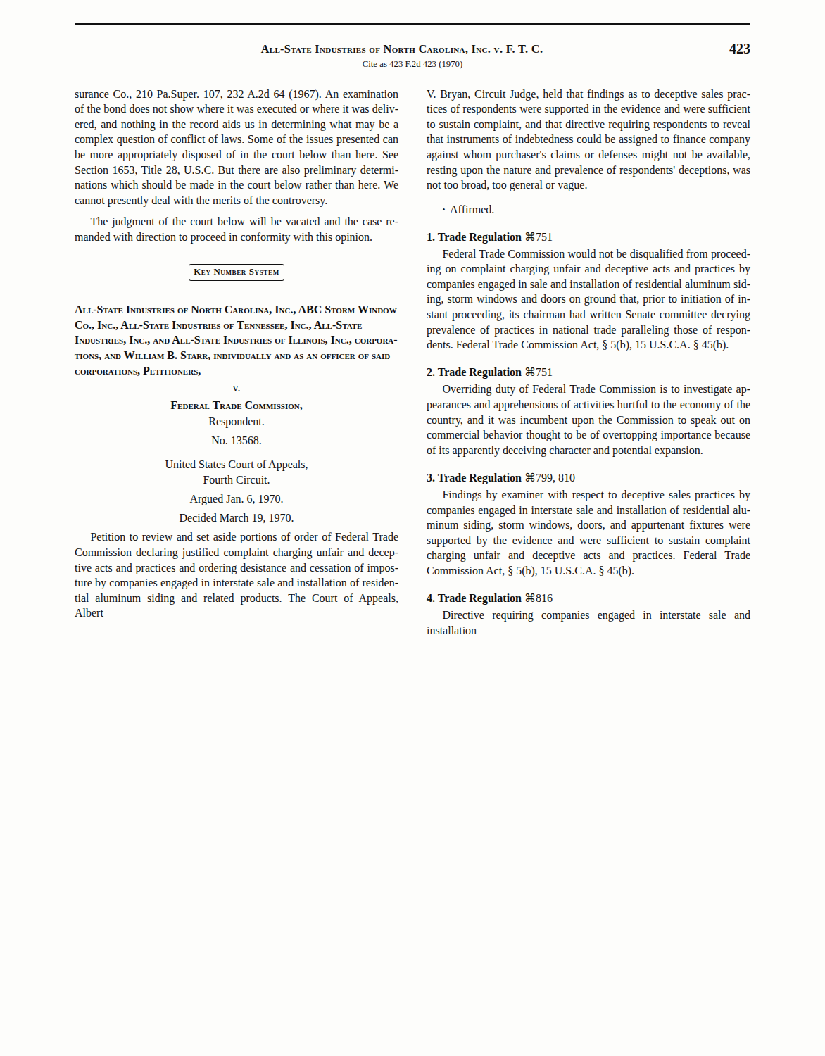423
All-State Industries of North Carolina, Inc. v. F. T. C.
Cite as 423 F.2d 423 (1970)
surance Co., 210 Pa.Super. 107, 232 A.2d 64 (1967). An examination of the bond does not show where it was executed or where it was delivered, and nothing in the record aids us in determining what may be a complex question of conflict of laws. Some of the issues presented can be more appropriately disposed of in the court below than here. See Section 1653, Title 28, U.S.C. But there are also preliminary determinations which should be made in the court below rather than here. We cannot presently deal with the merits of the controversy.
The judgment of the court below will be vacated and the case remanded with direction to proceed in conformity with this opinion.
Key Number System
All-State Industries of North Carolina, Inc., ABC Storm Window Co., Inc., All-State Industries of Tennessee, Inc., All-State Industries, Inc., and All-State Industries of Illinois, Inc., corporations, and William B. Starr, individually and as an officer of said corporations, Petitioners,
v.
Federal Trade Commission,
Respondent.
No. 13568.
United States Court of Appeals,
Fourth Circuit.
Argued Jan. 6, 1970.
Decided March 19, 1970.
Petition to review and set aside portions of order of Federal Trade Commission declaring justified complaint charging unfair and deceptive acts and practices and ordering desistance and cessation of imposture by companies engaged in interstate sale and installation of residential aluminum siding and related products. The Court of Appeals, Albert
V. Bryan, Circuit Judge, held that findings as to deceptive sales practices of respondents were supported in the evidence and were sufficient to sustain complaint, and that directive requiring respondents to reveal that instruments of indebtedness could be assigned to finance company against whom purchaser's claims or defenses might not be available, resting upon the nature and prevalence of respondents' deceptions, was not too broad, too general or vague.
Affirmed.
1. Trade Regulation ⌘751
Federal Trade Commission would not be disqualified from proceeding on complaint charging unfair and deceptive acts and practices by companies engaged in sale and installation of residential aluminum siding, storm windows and doors on ground that, prior to initiation of instant proceeding, its chairman had written Senate committee decrying prevalence of practices in national trade paralleling those of respondents. Federal Trade Commission Act, § 5(b), 15 U.S.C.A. § 45(b).
2. Trade Regulation ⌘751
Overriding duty of Federal Trade Commission is to investigate appearances and apprehensions of activities hurtful to the economy of the country, and it was incumbent upon the Commission to speak out on commercial behavior thought to be of overtopping importance because of its apparently deceiving character and potential expansion.
3. Trade Regulation ⌘799, 810
Findings by examiner with respect to deceptive sales practices by companies engaged in interstate sale and installation of residential aluminum siding, storm windows, doors, and appurtenant fixtures were supported by the evidence and were sufficient to sustain complaint charging unfair and deceptive acts and practices. Federal Trade Commission Act, § 5(b), 15 U.S.C.A. § 45(b).
4. Trade Regulation ⌘816
Directive requiring companies engaged in interstate sale and installation